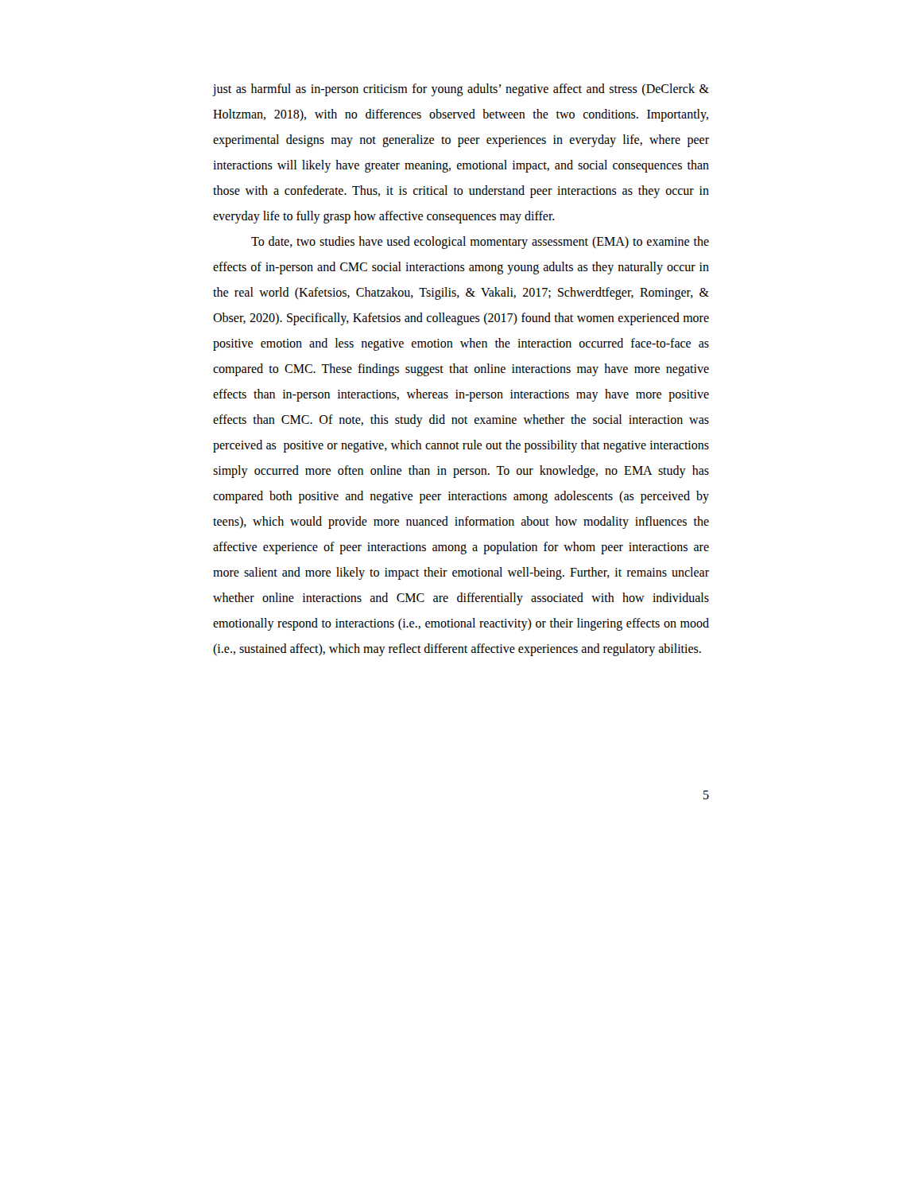just as harmful as in-person criticism for young adults’ negative affect and stress (DeClerck & Holtzman, 2018), with no differences observed between the two conditions. Importantly, experimental designs may not generalize to peer experiences in everyday life, where peer interactions will likely have greater meaning, emotional impact, and social consequences than those with a confederate. Thus, it is critical to understand peer interactions as they occur in everyday life to fully grasp how affective consequences may differ.
To date, two studies have used ecological momentary assessment (EMA) to examine the effects of in-person and CMC social interactions among young adults as they naturally occur in the real world (Kafetsios, Chatzakou, Tsigilis, & Vakali, 2017; Schwerdtfeger, Rominger, & Obser, 2020). Specifically, Kafetsios and colleagues (2017) found that women experienced more positive emotion and less negative emotion when the interaction occurred face-to-face as compared to CMC. These findings suggest that online interactions may have more negative effects than in-person interactions, whereas in-person interactions may have more positive effects than CMC. Of note, this study did not examine whether the social interaction was perceived as positive or negative, which cannot rule out the possibility that negative interactions simply occurred more often online than in person. To our knowledge, no EMA study has compared both positive and negative peer interactions among adolescents (as perceived by teens), which would provide more nuanced information about how modality influences the affective experience of peer interactions among a population for whom peer interactions are more salient and more likely to impact their emotional well-being. Further, it remains unclear whether online interactions and CMC are differentially associated with how individuals emotionally respond to interactions (i.e., emotional reactivity) or their lingering effects on mood (i.e., sustained affect), which may reflect different affective experiences and regulatory abilities.
5